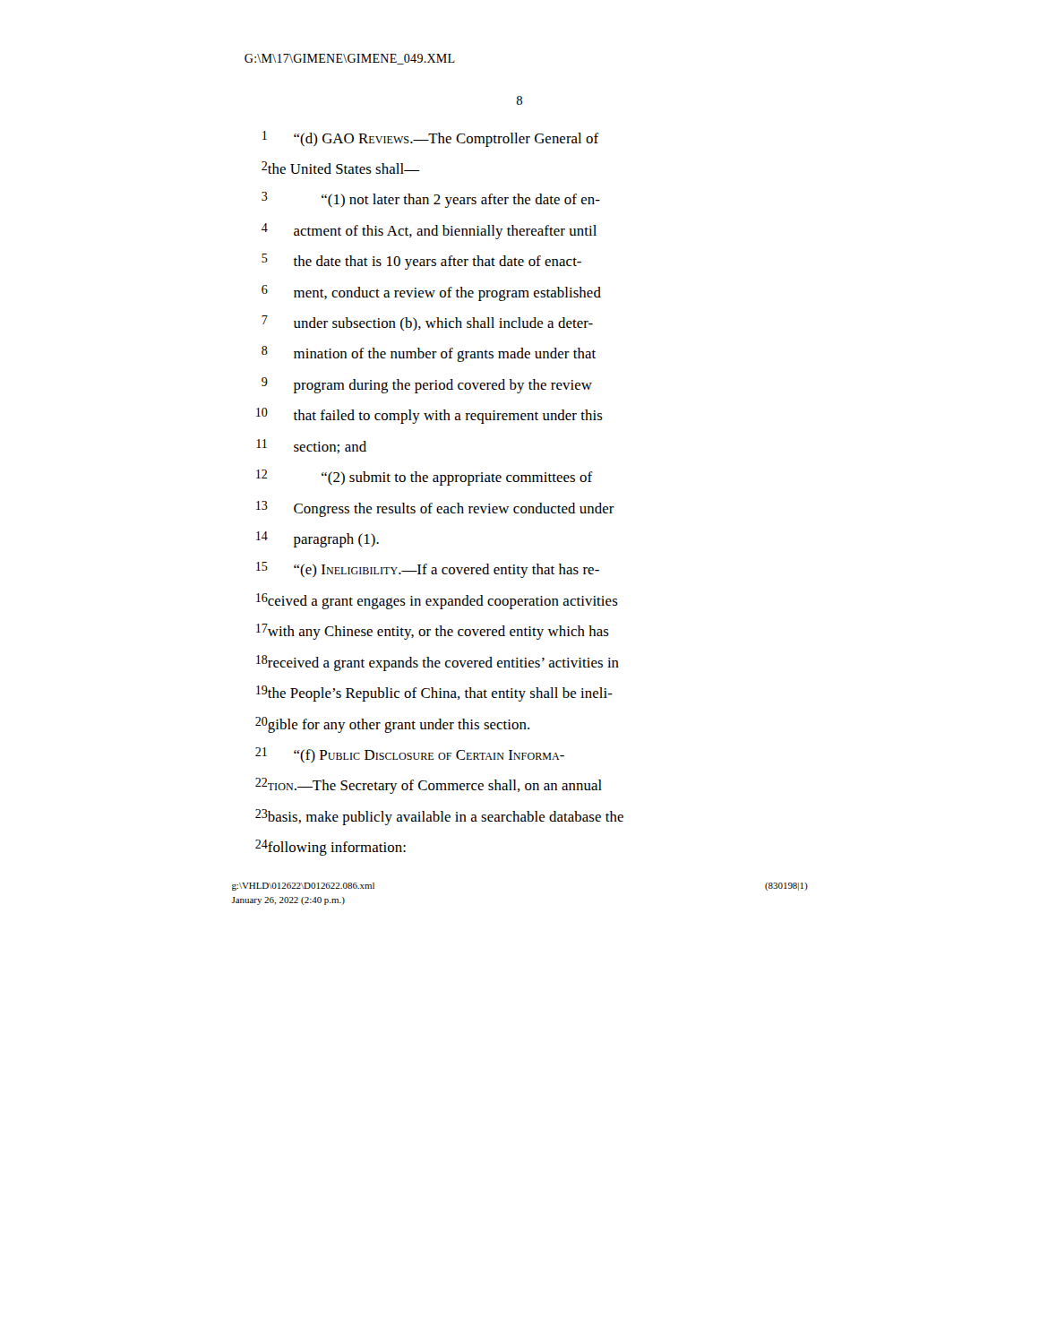G:\M\17\GIMENE\GIMENE_049.XML
8
| 1 | “(d) GAO Reviews. —The Comptroller General of |
| 2 | the United States shall— |
| 3 | “(1) not later than 2 years after the date of en- |
| 4 | actment of this Act, and biennially thereafter until |
| 5 | the date that is 10 years after that date of enact- |
| 6 | ment, conduct a review of the program established |
| 7 | under subsection (b), which shall include a deter- |
| 8 | mination of the number of grants made under that |
| 9 | program during the period covered by the review |
| 10 | that failed to comply with a requirement under this |
| 11 | section; and |
| 12 | “(2) submit to the appropriate committees of |
| 13 | Congress the results of each review conducted under |
| 14 | paragraph (1). |
| 15 | “(e) Ineligibility. —If a covered entity that has re- |
| 16 | ceived a grant engages in expanded cooperation activities |
| 17 | with any Chinese entity, or the covered entity which has |
| 18 | received a grant expands the covered entities’ activities in |
| 19 | the People’s Republic of China, that entity shall be ineli- |
| 20 | gible for any other grant under this section. |
| 21 | “(f) Public Disclosure of Certain Informa- |
| 22 | tion. —The Secretary of Commerce shall, on an annual |
| 23 | basis, make publicly available in a searchable database the |
| 24 | following information: |
(830198|1) g:\VHLD\012622\D012622.086.xml
January 26, 2022 (2:40 p.m.)